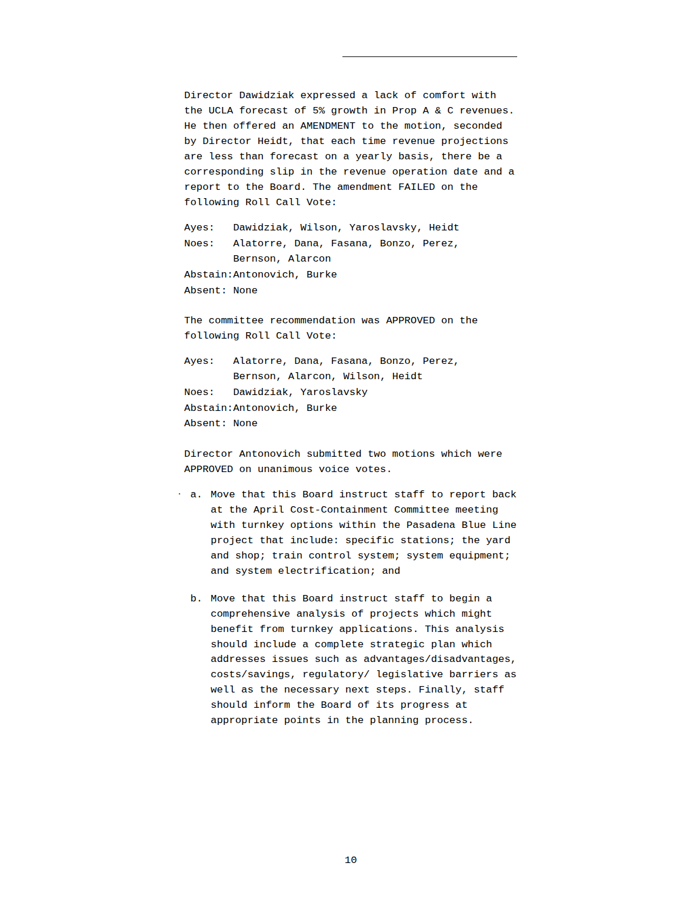Director Dawidziak expressed a lack of comfort with the UCLA forecast of 5% growth in Prop A & C revenues. He then offered an AMENDMENT to the motion, seconded by Director Heidt, that each time revenue projections are less than forecast on a yearly basis, there be a corresponding slip in the revenue operation date and a report to the Board. The amendment FAILED on the following Roll Call Vote:
| Ayes: | Dawidziak, Wilson, Yaroslavsky, Heidt |
| Noes: | Alatorre, Dana, Fasana, Bonzo, Perez, Bernson, Alarcon |
| Abstain: | Antonovich, Burke |
| Absent: | None |
The committee recommendation was APPROVED on the following Roll Call Vote:
| Ayes: | Alatorre, Dana, Fasana, Bonzo, Perez, Bernson, Alarcon, Wilson, Heidt |
| Noes: | Dawidziak, Yaroslavsky |
| Abstain: | Antonovich, Burke |
| Absent: | None |
Director Antonovich submitted two motions which were APPROVED on unanimous voice votes.
· a. Move that this Board instruct staff to report back at the April Cost-Containment Committee meeting with turnkey options within the Pasadena Blue Line project that include: specific stations; the yard and shop; train control system; system equipment; and system electrification; and
b. Move that this Board instruct staff to begin a comprehensive analysis of projects which might benefit from turnkey applications. This analysis should include a complete strategic plan which addresses issues such as advantages/disadvantages, costs/savings, regulatory/ legislative barriers as well as the necessary next steps. Finally, staff should inform the Board of its progress at appropriate points in the planning process.
10